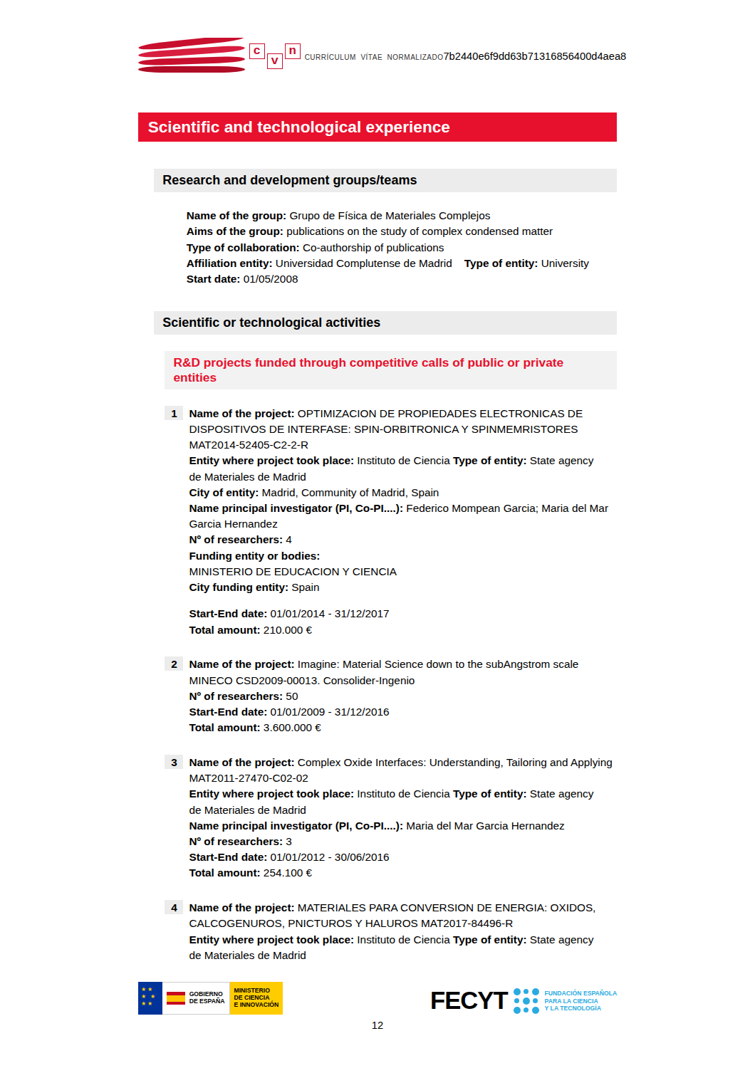c
v
n
CURRÍCULUM VÍTAE NORMALIZADO
7b2440e6f9dd63b71316856400d4aea8
Scientific and technological experience
Research and development groups/teams
Name of the group: Grupo de Física de Materiales Complejos
Aims of the group: publications on the study of complex condensed matter
Type of collaboration: Co-authorship of publications
Affiliation entity: Universidad Complutense de Madrid Type of entity: University
Start date: 01/05/2008
Scientific or technological activities
R&D projects funded through competitive calls of public or private entities
1
Name of the project: OPTIMIZACION DE PROPIEDADES ELECTRONICAS DE DISPOSITIVOS DE INTERFASE: SPIN-ORBITRONICA Y SPINMEMRISTORES MAT2014-52405-C2-2-R
Entity where project took place: Instituto de Ciencia Type of entity: State agency
de Materiales de Madrid
City of entity: Madrid, Community of Madrid, Spain
Name principal investigator (PI, Co-PI....): Federico Mompean Garcia; Maria del Mar Garcia Hernandez
Nº of researchers: 4
Funding entity or bodies:
MINISTERIO DE EDUCACION Y CIENCIA
City funding entity: Spain
Start-End date: 01/01/2014 - 31/12/2017
Total amount: 210.000 €
2
Name of the project: Imagine: Material Science down to the subAngstrom scale MINECO CSD2009-00013. Consolider-Ingenio
Nº of researchers: 50
Start-End date: 01/01/2009 - 31/12/2016
Total amount: 3.600.000 €
3
Name of the project: Complex Oxide Interfaces: Understanding, Tailoring and Applying MAT2011-27470-C02-02
Entity where project took place: Instituto de Ciencia Type of entity: State agency
de Materiales de Madrid
Name principal investigator (PI, Co-PI....): Maria del Mar Garcia Hernandez
Nº of researchers: 3
Start-End date: 01/01/2012 - 30/06/2016
Total amount: 254.100 €
4
Name of the project: MATERIALES PARA CONVERSION DE ENERGIA: OXIDOS, CALCOGENUROS, PNICTUROS Y HALUROS MAT2017-84496-R
Entity where project took place: Instituto de Ciencia Type of entity: State agency
de Materiales de Madrid
GOBIERNO
DE ESPAÑA
MINISTERIO
DE CIENCIA
E INNOVACIÓN
FECYT
FUNDACIÓN ESPAÑOLA
PARA LA CIENCIA
Y LA TECNOLOGÍA
12